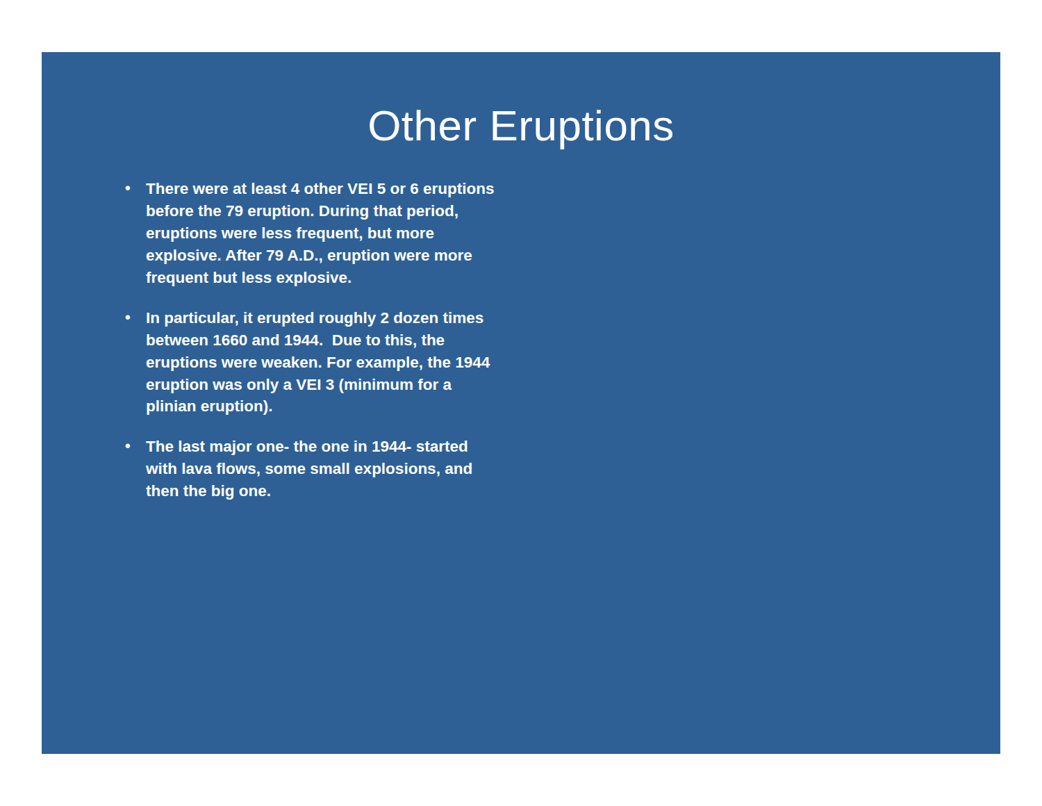Other Eruptions
There were at least 4 other VEI 5 or 6 eruptions before the 79 eruption. During that period, eruptions were less frequent, but more explosive. After 79 A.D., eruption were more frequent but less explosive.
In particular, it erupted roughly 2 dozen times between 1660 and 1944. Due to this, the eruptions were weaken. For example, the 1944 eruption was only a VEI 3 (minimum for a plinian eruption).
The last major one- the one in 1944- started with lava flows, some small explosions, and then the big one.